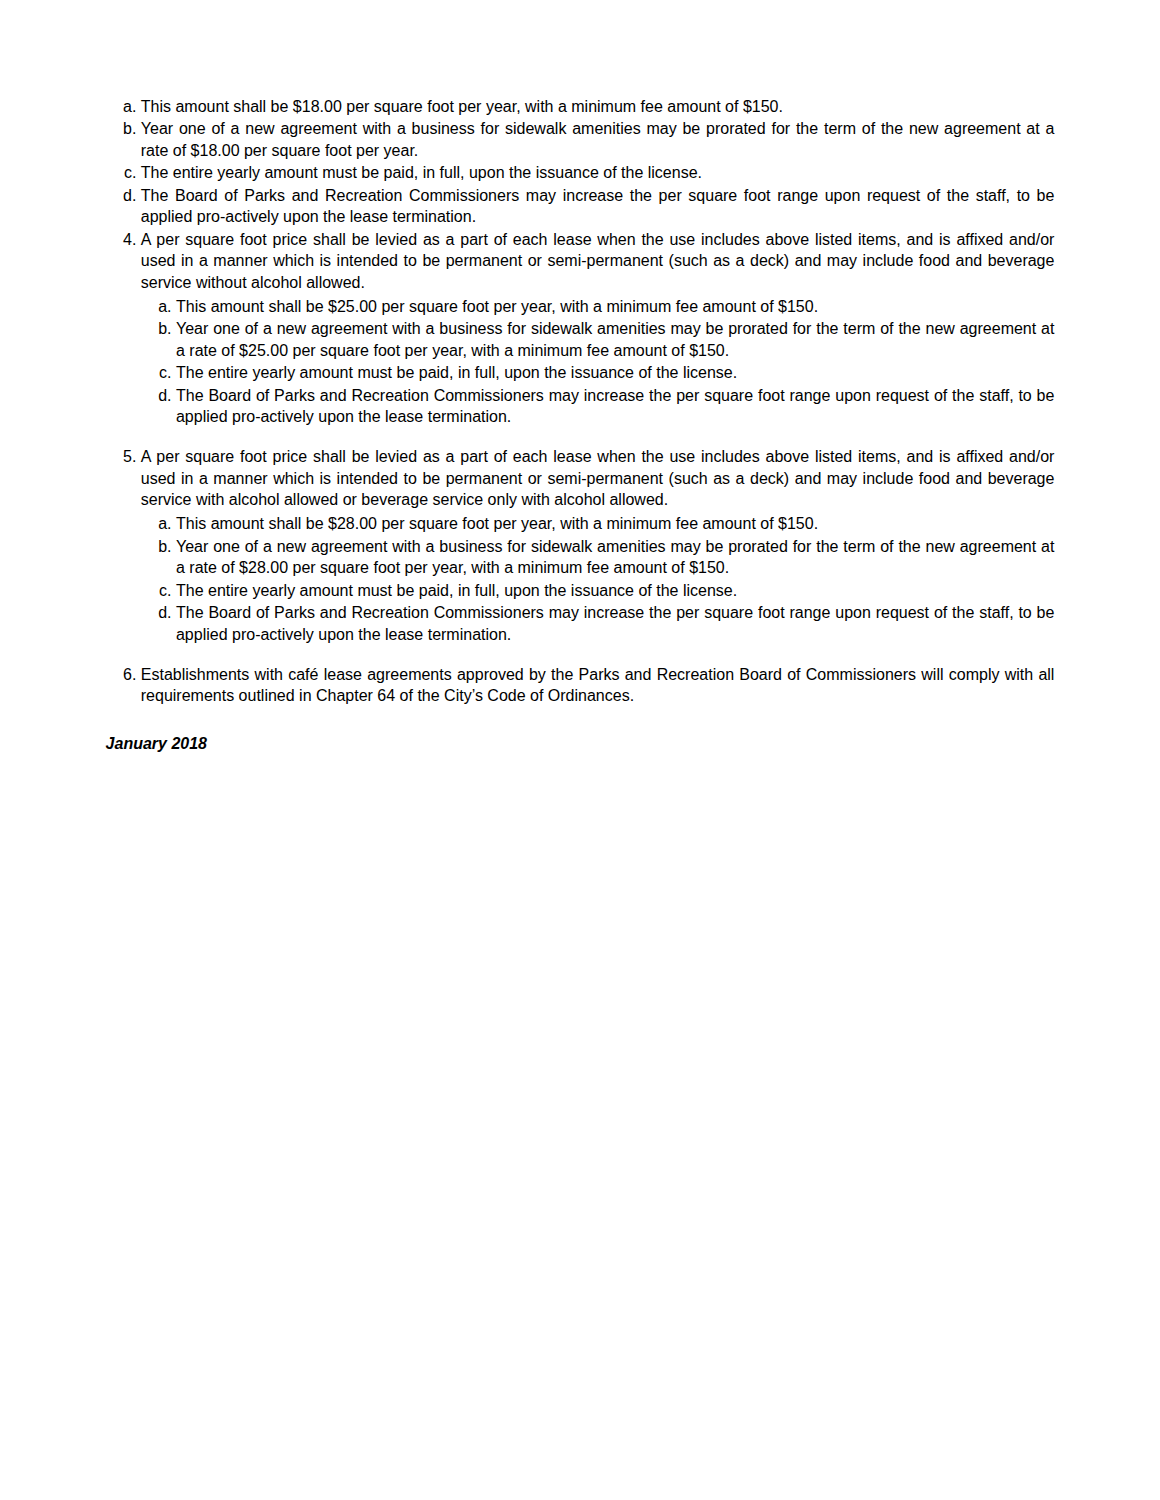This amount shall be $18.00 per square foot per year, with a minimum fee amount of $150.
Year one of a new agreement with a business for sidewalk amenities may be prorated for the term of the new agreement at a rate of $18.00 per square foot per year.
The entire yearly amount must be paid, in full, upon the issuance of the license.
The Board of Parks and Recreation Commissioners may increase the per square foot range upon request of the staff, to be applied pro-actively upon the lease termination.
A per square foot price shall be levied as a part of each lease when the use includes above listed items, and is affixed and/or used in a manner which is intended to be permanent or semi-permanent (such as a deck) and may include food and beverage service without alcohol allowed.
This amount shall be $25.00 per square foot per year, with a minimum fee amount of $150.
Year one of a new agreement with a business for sidewalk amenities may be prorated for the term of the new agreement at a rate of $25.00 per square foot per year, with a minimum fee amount of $150.
The entire yearly amount must be paid, in full, upon the issuance of the license.
The Board of Parks and Recreation Commissioners may increase the per square foot range upon request of the staff, to be applied pro-actively upon the lease termination.
A per square foot price shall be levied as a part of each lease when the use includes above listed items, and is affixed and/or used in a manner which is intended to be permanent or semi-permanent (such as a deck) and may include food and beverage service with alcohol allowed or beverage service only with alcohol allowed.
This amount shall be $28.00 per square foot per year, with a minimum fee amount of $150.
Year one of a new agreement with a business for sidewalk amenities may be prorated for the term of the new agreement at a rate of $28.00 per square foot per year, with a minimum fee amount of $150.
The entire yearly amount must be paid, in full, upon the issuance of the license.
The Board of Parks and Recreation Commissioners may increase the per square foot range upon request of the staff, to be applied pro-actively upon the lease termination.
Establishments with café lease agreements approved by the Parks and Recreation Board of Commissioners will comply with all requirements outlined in Chapter 64 of the City’s Code of Ordinances.
January 2018